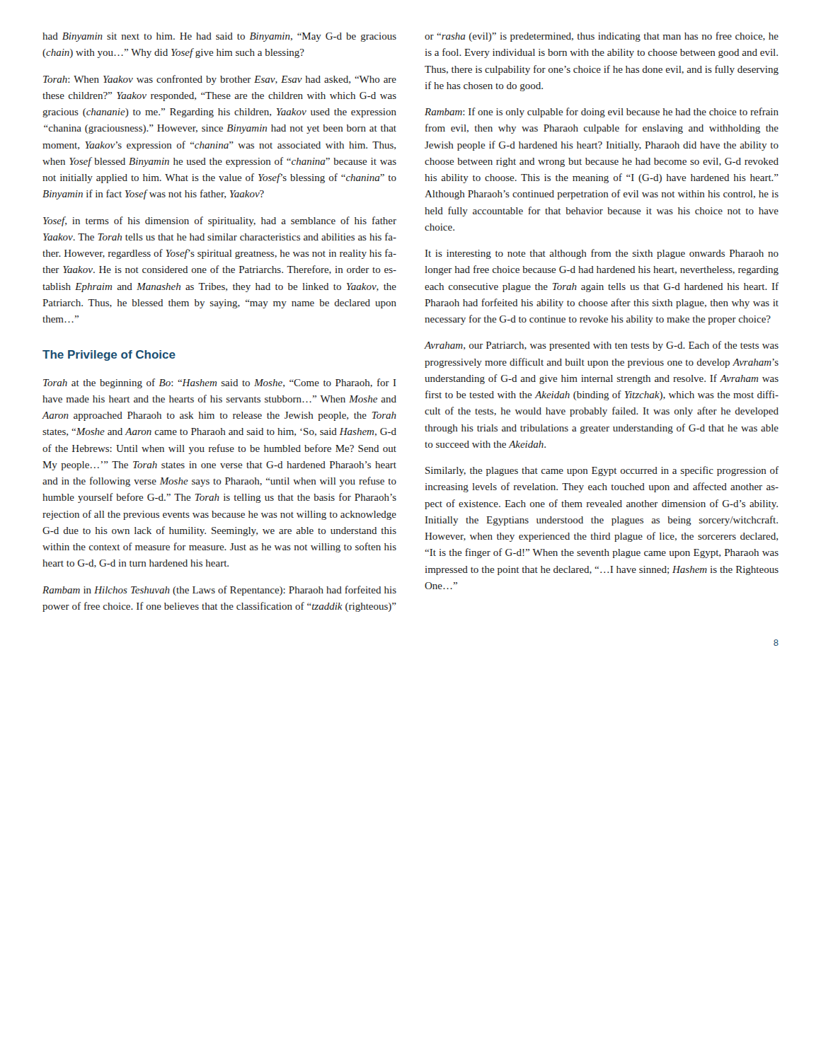had Binyamin sit next to him. He had said to Binyamin, “May G-d be gracious (chain) with you…” Why did Yosef give him such a blessing?
Torah: When Yaakov was confronted by brother Esav, Esav had asked, “Who are these children?” Yaakov responded, “These are the children with which G-d was gracious (chananie) to me.” Regarding his children, Yaakov used the expression “chanina (graciousness).” However, since Binyamin had not yet been born at that moment, Yaakov’s expression of “chanina” was not associated with him. Thus, when Yosef blessed Binyamin he used the expression of “chanina” because it was not initially applied to him. What is the value of Yosef’s blessing of “chanina” to Binyamin if in fact Yosef was not his father, Yaakov?
Yosef, in terms of his dimension of spirituality, had a semblance of his father Yaakov. The Torah tells us that he had similar characteristics and abilities as his father. However, regardless of Yosef’s spiritual greatness, he was not in reality his father Yaakov. He is not considered one of the Patriarchs. Therefore, in order to establish Ephraim and Manasheh as Tribes, they had to be linked to Yaakov, the Patriarch. Thus, he blessed them by saying, “may my name be declared upon them…”
The Privilege of Choice
Torah at the beginning of Bo: “Hashem said to Moshe, “Come to Pharaoh, for I have made his heart and the hearts of his servants stubborn…” When Moshe and Aaron approached Pharaoh to ask him to release the Jewish people, the Torah states, “Moshe and Aaron came to Pharaoh and said to him, ‘So, said Hashem, G-d of the Hebrews: Until when will you refuse to be humbled before Me? Send out My people…’” The Torah states in one verse that G-d hardened Pharaoh’s heart and in the following verse Moshe says to Pharaoh, “until when will you refuse to humble yourself before G-d.” The Torah is telling us that the basis for Pharaoh’s rejection of all the previous events was because he was not willing to acknowledge G-d due to his own lack of humility. Seemingly, we are able to understand this within the context of measure for measure. Just as he was not willing to soften his heart to G-d, G-d in turn hardened his heart.
Rambam in Hilchos Teshuvah (the Laws of Repentance): Pharaoh had forfeited his power of free choice. If one believes that the classification of “tzaddik (righteous)” or “rasha (evil)” is predetermined, thus indicating that man has no free choice, he is a fool. Every individual is born with the ability to choose between good and evil. Thus, there is culpability for one’s choice if he has done evil, and is fully deserving if he has chosen to do good.
Rambam: If one is only culpable for doing evil because he had the choice to refrain from evil, then why was Pharaoh culpable for enslaving and withholding the Jewish people if G-d hardened his heart? Initially, Pharaoh did have the ability to choose between right and wrong but because he had become so evil, G-d revoked his ability to choose. This is the meaning of “I (G-d) have hardened his heart.” Although Pharaoh’s continued perpetration of evil was not within his control, he is held fully accountable for that behavior because it was his choice not to have choice.
It is interesting to note that although from the sixth plague onwards Pharaoh no longer had free choice because G-d had hardened his heart, nevertheless, regarding each consecutive plague the Torah again tells us that G-d hardened his heart. If Pharaoh had forfeited his ability to choose after this sixth plague, then why was it necessary for the G-d to continue to revoke his ability to make the proper choice?
Avraham, our Patriarch, was presented with ten tests by G-d. Each of the tests was progressively more difficult and built upon the previous one to develop Avraham’s understanding of G-d and give him internal strength and resolve. If Avraham was first to be tested with the Akeidah (binding of Yitzchak), which was the most difficult of the tests, he would have probably failed. It was only after he developed through his trials and tribulations a greater understanding of G-d that he was able to succeed with the Akeidah.
Similarly, the plagues that came upon Egypt occurred in a specific progression of increasing levels of revelation. They each touched upon and affected another aspect of existence. Each one of them revealed another dimension of G-d’s ability. Initially the Egyptians understood the plagues as being sorcery/witchcraft. However, when they experienced the third plague of lice, the sorcerers declared, “It is the finger of G-d!” When the seventh plague came upon Egypt, Pharaoh was impressed to the point that he declared, “…I have sinned; Hashem is the Righteous One…”
8